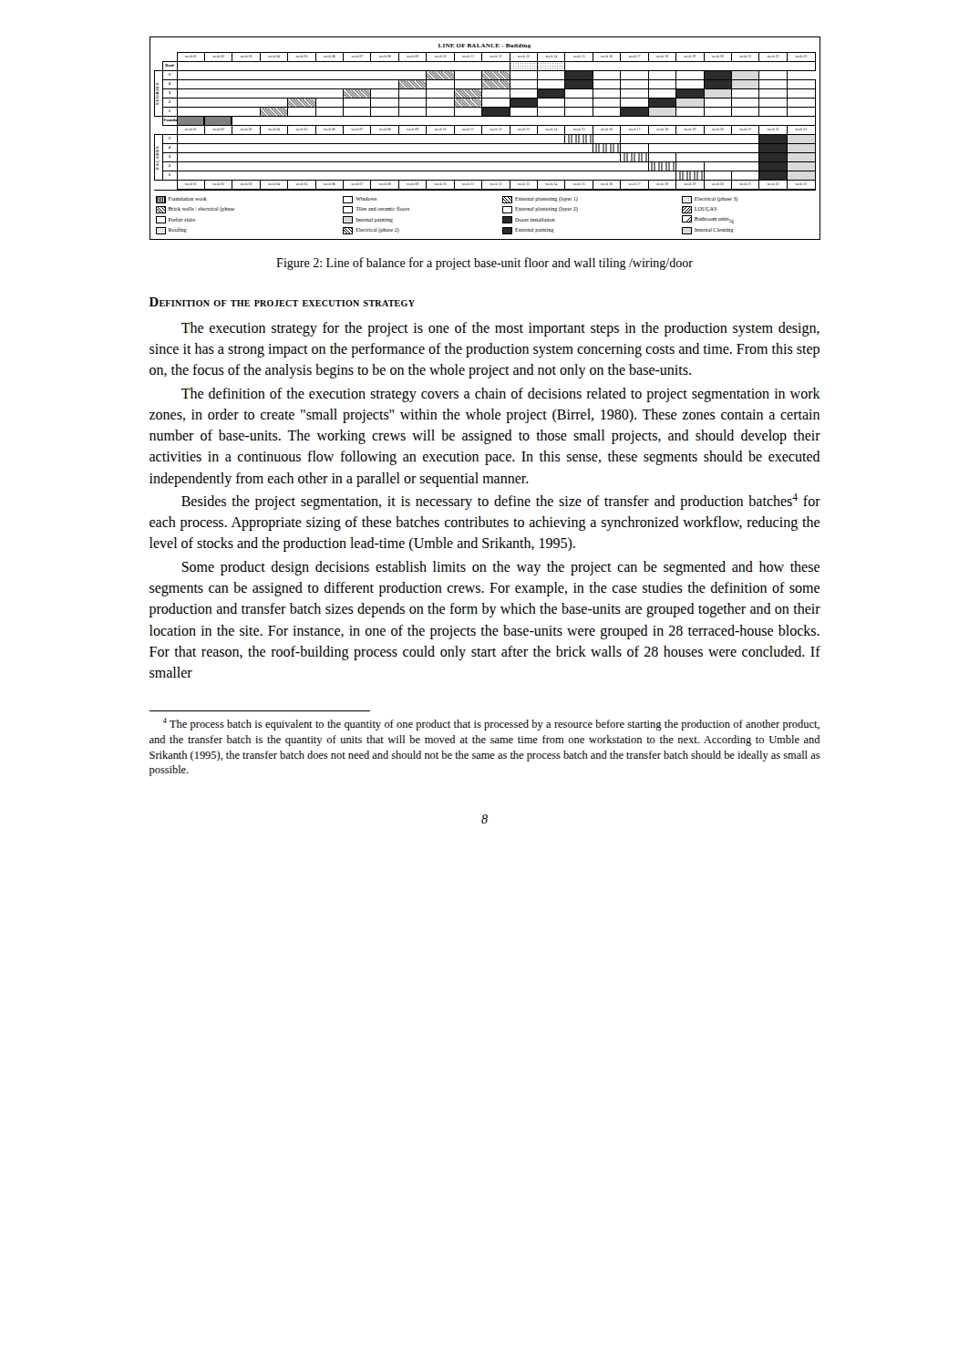LINE OF BALANCE - Building
| | | week 01 | week 02 | week 03 | week 04 | week 05 | week 06 | week 07 | week 08 | week 09 | week 10 | week 11 | week 12 | week 13 | week 14 | week 15 | week 16 | week 17 | week 18 | week 19 | week 20 | week 21 | week 22 | week 23 |
| | Roof | | | | |
| STORIES | 5 | | | | | | | | | | | | | | |
| 4 | | | | | | | | | | | | | | | | |
| 3 | | | | | | | | | | | | | | | | | | |
| 2 | | | | | | | | | | | | | | | | | | | | |
| 1 | | | | | | | | | | | | | | | | | | | | | |
| | Foundations | | | |
| | | week 01 | week 02 | week 03 | week 04 | week 05 | week 06 | week 07 | week 08 | week 09 | week 10 | week 11 | week 12 | week 13 | week 14 | week 15 | week 16 | week 17 | week 18 | week 19 | week 20 | week 21 | week 22 | week 23 |
| FAÇADES | 5 | | | | | | |
| 4 | | | | | | |
| 3 | | | | | | |
| 2 | | | | | | |
| 1 | | | | | | |
| | | week 01 | week 02 | week 03 | week 04 | week 05 | week 06 | week 07 | week 08 | week 09 | week 10 | week 11 | week 12 | week 13 | week 14 | week 15 | week 16 | week 17 | week 18 | week 19 | week 20 | week 21 | week 22 | week 23 |
| Foundation work | Windows | External plastering (layer 1) | Electrical (phase 3) |
| Brick walls / electrical (phase | Tiles and ceramic floors | External plastering (layer 2) | LOUÇAS |
| Prefab slabs | Internal painting | Doors installation | Bathroom units 1g |
| Roofing | Electrical (phase 2) | External painting | Internal Cleaning |
Figure 2: Line of balance for a project base-unit floor and wall tiling /wiring/door
Definition of the project execution strategy
The execution strategy for the project is one of the most important steps in the production system design, since it has a strong impact on the performance of the production system concerning costs and time. From this step on, the focus of the analysis begins to be on the whole project and not only on the base-units.
The definition of the execution strategy covers a chain of decisions related to project segmentation in work zones, in order to create "small projects" within the whole project (Birrel, 1980). These zones contain a certain number of base-units. The working crews will be assigned to those small projects, and should develop their activities in a continuous flow following an execution pace. In this sense, these segments should be executed independently from each other in a parallel or sequential manner.
Besides the project segmentation, it is necessary to define the size of transfer and production batches4 for each process. Appropriate sizing of these batches contributes to achieving a synchronized workflow, reducing the level of stocks and the production lead-time (Umble and Srikanth, 1995).
Some product design decisions establish limits on the way the project can be segmented and how these segments can be assigned to different production crews. For example, in the case studies the definition of some production and transfer batch sizes depends on the form by which the base-units are grouped together and on their location in the site. For instance, in one of the projects the base-units were grouped in 28 terraced-house blocks. For that reason, the roof-building process could only start after the brick walls of 28 houses were concluded. If smaller
4 The process batch is equivalent to the quantity of one product that is processed by a resource before starting the production of another product, and the transfer batch is the quantity of units that will be moved at the same time from one workstation to the next. According to Umble and Srikanth (1995), the transfer batch does not need and should not be the same as the process batch and the transfer batch should be ideally as small as possible.
8